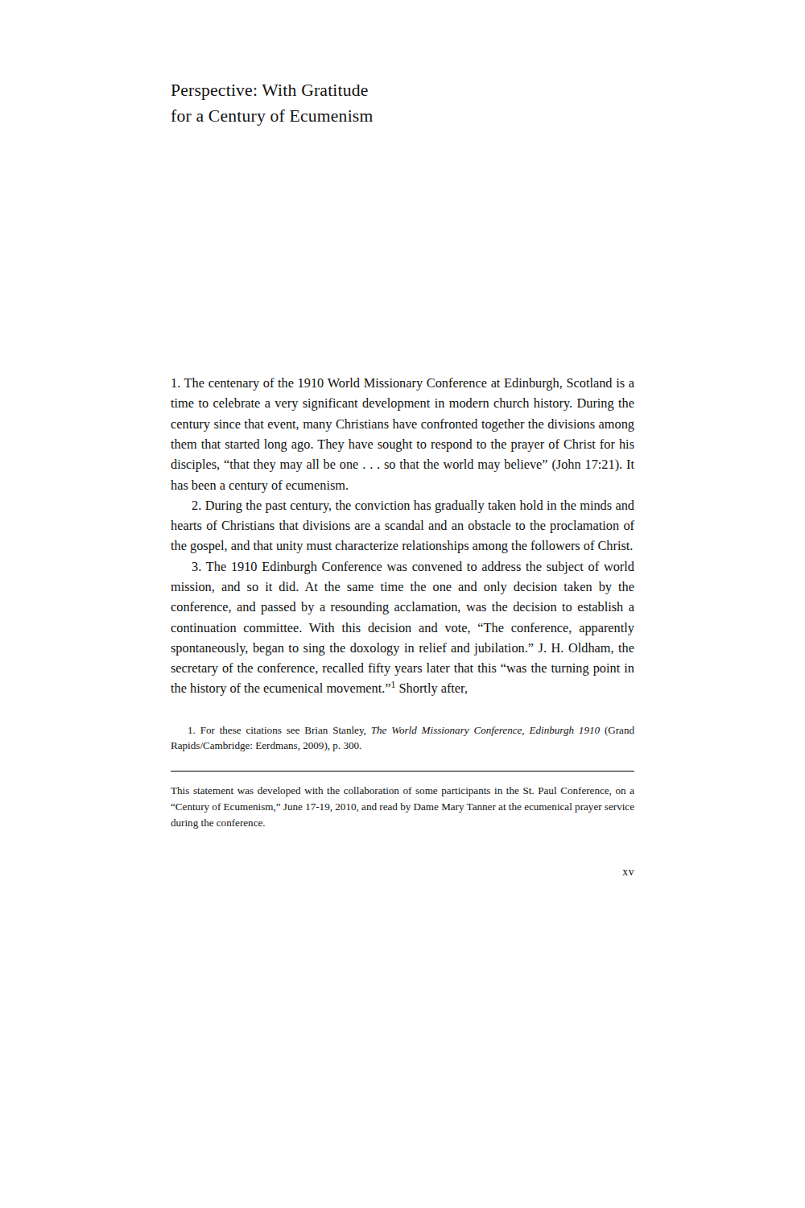Perspective: With Gratitude
for a Century of Ecumenism
1. The centenary of the 1910 World Missionary Conference at Edinburgh, Scotland is a time to celebrate a very significant development in modern church history. During the century since that event, many Christians have confronted together the divisions among them that started long ago. They have sought to respond to the prayer of Christ for his disciples, “that they may all be one . . . so that the world may believe” (John 17:21). It has been a century of ecumenism.
2. During the past century, the conviction has gradually taken hold in the minds and hearts of Christians that divisions are a scandal and an obstacle to the proclamation of the gospel, and that unity must characterize relationships among the followers of Christ.
3. The 1910 Edinburgh Conference was convened to address the subject of world mission, and so it did. At the same time the one and only decision taken by the conference, and passed by a resounding acclamation, was the decision to establish a continuation committee. With this decision and vote, “The conference, apparently spontaneously, began to sing the doxology in relief and jubilation.” J. H. Oldham, the secretary of the conference, recalled fifty years later that this “was the turning point in the history of the ecumenical movement.”1 Shortly after,
1. For these citations see Brian Stanley, The World Missionary Conference, Edinburgh 1910 (Grand Rapids/Cambridge: Eerdmans, 2009), p. 300.
This statement was developed with the collaboration of some participants in the St. Paul Conference, on a “Century of Ecumenism,” June 17-19, 2010, and read by Dame Mary Tanner at the ecumenical prayer service during the conference.
xv